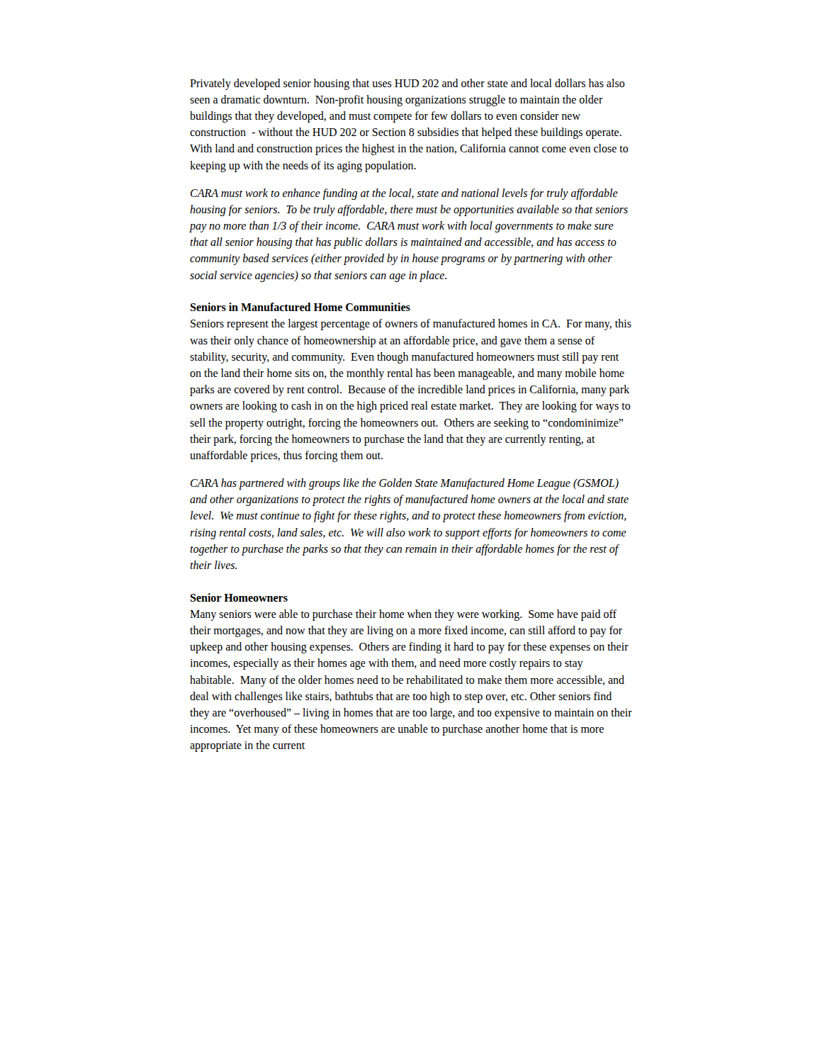Privately developed senior housing that uses HUD 202 and other state and local dollars has also seen a dramatic downturn. Non-profit housing organizations struggle to maintain the older buildings that they developed, and must compete for few dollars to even consider new construction - without the HUD 202 or Section 8 subsidies that helped these buildings operate. With land and construction prices the highest in the nation, California cannot come even close to keeping up with the needs of its aging population.
CARA must work to enhance funding at the local, state and national levels for truly affordable housing for seniors. To be truly affordable, there must be opportunities available so that seniors pay no more than 1/3 of their income. CARA must work with local governments to make sure that all senior housing that has public dollars is maintained and accessible, and has access to community based services (either provided by in house programs or by partnering with other social service agencies) so that seniors can age in place.
Seniors in Manufactured Home Communities
Seniors represent the largest percentage of owners of manufactured homes in CA. For many, this was their only chance of homeownership at an affordable price, and gave them a sense of stability, security, and community. Even though manufactured homeowners must still pay rent on the land their home sits on, the monthly rental has been manageable, and many mobile home parks are covered by rent control. Because of the incredible land prices in California, many park owners are looking to cash in on the high priced real estate market. They are looking for ways to sell the property outright, forcing the homeowners out. Others are seeking to “condominimize” their park, forcing the homeowners to purchase the land that they are currently renting, at unaffordable prices, thus forcing them out.
CARA has partnered with groups like the Golden State Manufactured Home League (GSMOL) and other organizations to protect the rights of manufactured home owners at the local and state level. We must continue to fight for these rights, and to protect these homeowners from eviction, rising rental costs, land sales, etc. We will also work to support efforts for homeowners to come together to purchase the parks so that they can remain in their affordable homes for the rest of their lives.
Senior Homeowners
Many seniors were able to purchase their home when they were working. Some have paid off their mortgages, and now that they are living on a more fixed income, can still afford to pay for upkeep and other housing expenses. Others are finding it hard to pay for these expenses on their incomes, especially as their homes age with them, and need more costly repairs to stay habitable. Many of the older homes need to be rehabilitated to make them more accessible, and deal with challenges like stairs, bathtubs that are too high to step over, etc. Other seniors find they are “overhoused” – living in homes that are too large, and too expensive to maintain on their incomes. Yet many of these homeowners are unable to purchase another home that is more appropriate in the current